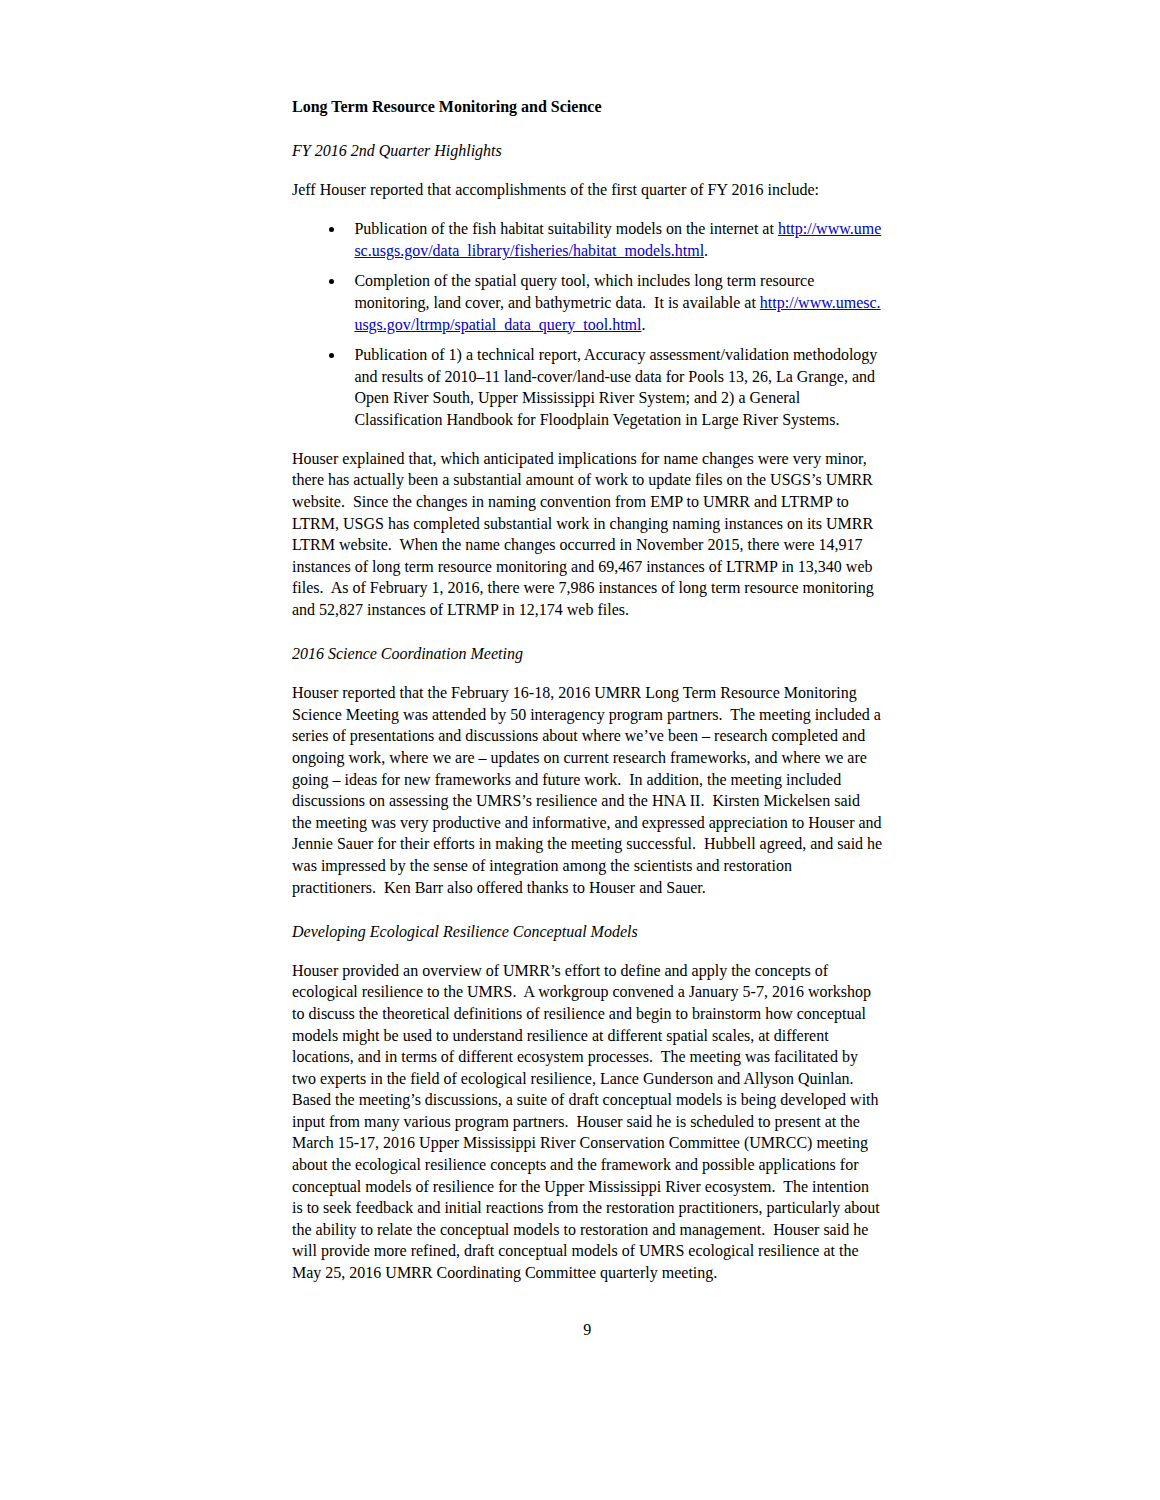Long Term Resource Monitoring and Science
FY 2016 2nd Quarter Highlights
Jeff Houser reported that accomplishments of the first quarter of FY 2016 include:
Publication of the fish habitat suitability models on the internet at http://www.umesc.usgs.gov/data_library/fisheries/habitat_models.html.
Completion of the spatial query tool, which includes long term resource monitoring, land cover, and bathymetric data. It is available at http://www.umesc.usgs.gov/ltrmp/spatial_data_query_tool.html.
Publication of 1) a technical report, Accuracy assessment/validation methodology and results of 2010–11 land-cover/land-use data for Pools 13, 26, La Grange, and Open River South, Upper Mississippi River System; and 2) a General Classification Handbook for Floodplain Vegetation in Large River Systems.
Houser explained that, which anticipated implications for name changes were very minor, there has actually been a substantial amount of work to update files on the USGS’s UMRR website. Since the changes in naming convention from EMP to UMRR and LTRMP to LTRM, USGS has completed substantial work in changing naming instances on its UMRR LTRM website. When the name changes occurred in November 2015, there were 14,917 instances of long term resource monitoring and 69,467 instances of LTRMP in 13,340 web files. As of February 1, 2016, there were 7,986 instances of long term resource monitoring and 52,827 instances of LTRMP in 12,174 web files.
2016 Science Coordination Meeting
Houser reported that the February 16-18, 2016 UMRR Long Term Resource Monitoring Science Meeting was attended by 50 interagency program partners. The meeting included a series of presentations and discussions about where we’ve been – research completed and ongoing work, where we are – updates on current research frameworks, and where we are going – ideas for new frameworks and future work. In addition, the meeting included discussions on assessing the UMRS’s resilience and the HNA II. Kirsten Mickelsen said the meeting was very productive and informative, and expressed appreciation to Houser and Jennie Sauer for their efforts in making the meeting successful. Hubbell agreed, and said he was impressed by the sense of integration among the scientists and restoration practitioners. Ken Barr also offered thanks to Houser and Sauer.
Developing Ecological Resilience Conceptual Models
Houser provided an overview of UMRR’s effort to define and apply the concepts of ecological resilience to the UMRS. A workgroup convened a January 5-7, 2016 workshop to discuss the theoretical definitions of resilience and begin to brainstorm how conceptual models might be used to understand resilience at different spatial scales, at different locations, and in terms of different ecosystem processes. The meeting was facilitated by two experts in the field of ecological resilience, Lance Gunderson and Allyson Quinlan. Based the meeting’s discussions, a suite of draft conceptual models is being developed with input from many various program partners. Houser said he is scheduled to present at the March 15-17, 2016 Upper Mississippi River Conservation Committee (UMRCC) meeting about the ecological resilience concepts and the framework and possible applications for conceptual models of resilience for the Upper Mississippi River ecosystem. The intention is to seek feedback and initial reactions from the restoration practitioners, particularly about the ability to relate the conceptual models to restoration and management. Houser said he will provide more refined, draft conceptual models of UMRS ecological resilience at the May 25, 2016 UMRR Coordinating Committee quarterly meeting.
9